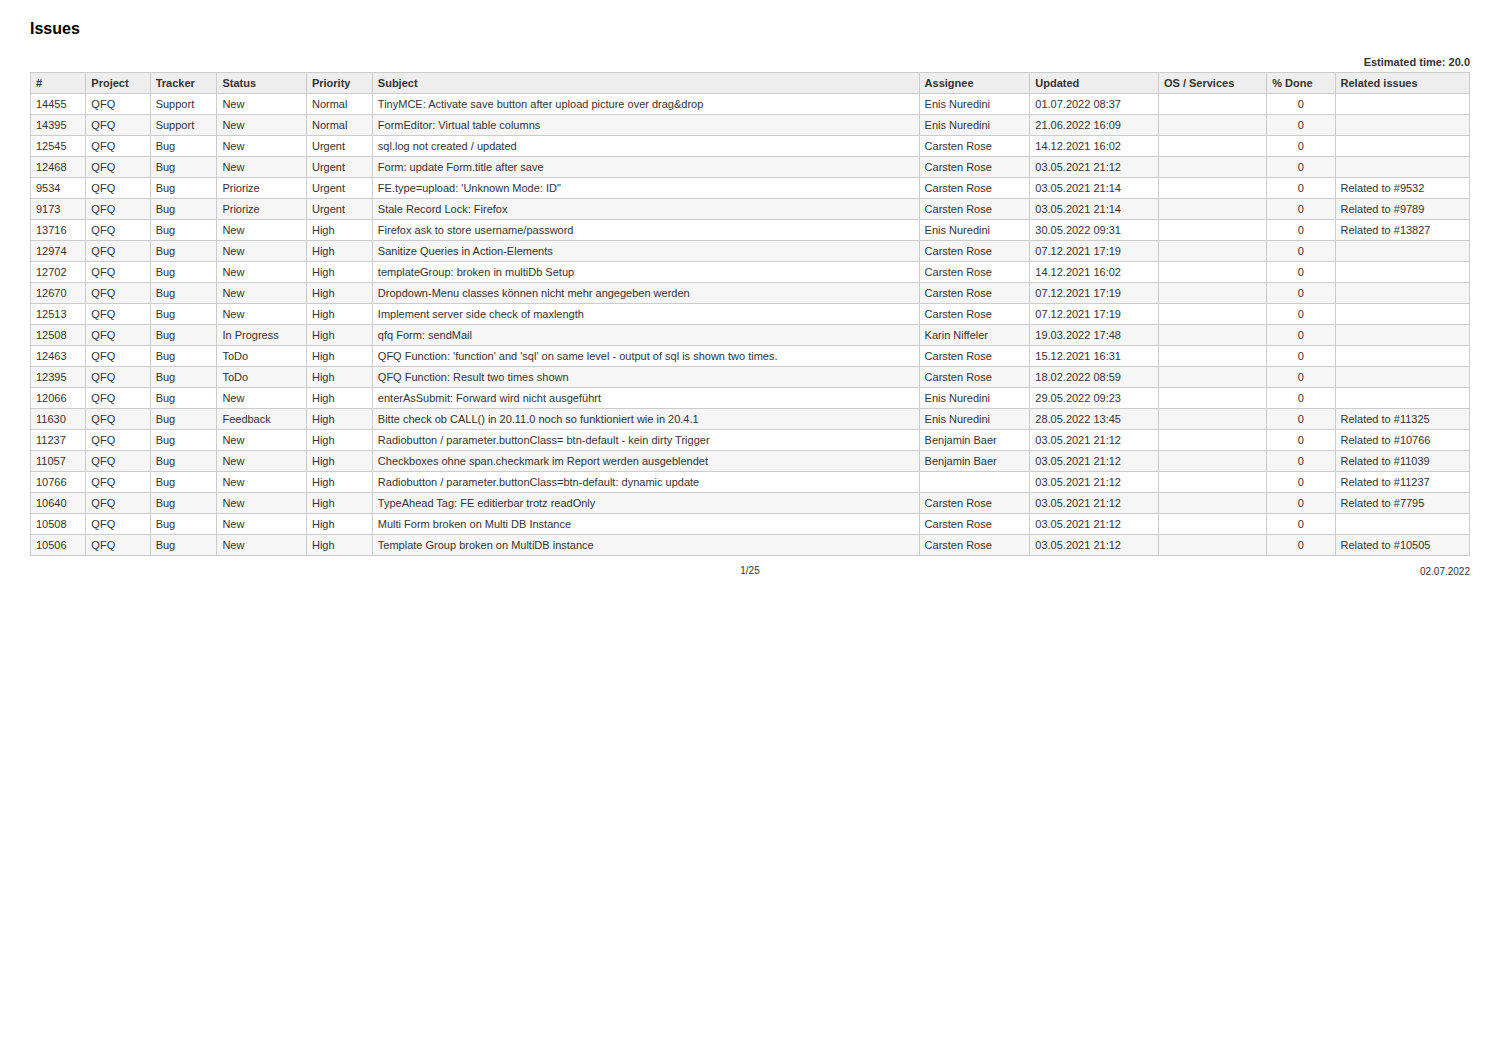Issues
Estimated time: 20.0
| # | Project | Tracker | Status | Priority | Subject | Assignee | Updated | OS / Services | % Done | Related issues |
| --- | --- | --- | --- | --- | --- | --- | --- | --- | --- | --- |
| 14455 | QFQ | Support | New | Normal | TinyMCE: Activate save button after upload picture over drag&drop | Enis Nuredini | 01.07.2022 08:37 | | 0 | |
| 14395 | QFQ | Support | New | Normal | FormEditor: Virtual table columns | Enis Nuredini | 21.06.2022 16:09 | | 0 | |
| 12545 | QFQ | Bug | New | Urgent | sql.log not created / updated | Carsten Rose | 14.12.2021 16:02 | | 0 | |
| 12468 | QFQ | Bug | New | Urgent | Form: update Form.title after save | Carsten Rose | 03.05.2021 21:12 | | 0 | |
| 9534 | QFQ | Bug | Priorize | Urgent | FE.type=upload: 'Unknown Mode: ID" | Carsten Rose | 03.05.2021 21:14 | | 0 | Related to #9532 |
| 9173 | QFQ | Bug | Priorize | Urgent | Stale Record Lock: Firefox | Carsten Rose | 03.05.2021 21:14 | | 0 | Related to #9789 |
| 13716 | QFQ | Bug | New | High | Firefox ask to store username/password | Enis Nuredini | 30.05.2022 09:31 | | 0 | Related to #13827 |
| 12974 | QFQ | Bug | New | High | Sanitize Queries in Action-Elements | Carsten Rose | 07.12.2021 17:19 | | 0 | |
| 12702 | QFQ | Bug | New | High | templateGroup: broken in multiDb Setup | Carsten Rose | 14.12.2021 16:02 | | 0 | |
| 12670 | QFQ | Bug | New | High | Dropdown-Menu classes können nicht mehr angegeben werden | Carsten Rose | 07.12.2021 17:19 | | 0 | |
| 12513 | QFQ | Bug | New | High | Implement server side check of maxlength | Carsten Rose | 07.12.2021 17:19 | | 0 | |
| 12508 | QFQ | Bug | In Progress | High | qfq Form: sendMail | Karin Niffeler | 19.03.2022 17:48 | | 0 | |
| 12463 | QFQ | Bug | ToDo | High | QFQ Function: 'function' and 'sql' on same level - output of sql is shown two times. | Carsten Rose | 15.12.2021 16:31 | | 0 | |
| 12395 | QFQ | Bug | ToDo | High | QFQ Function: Result two times shown | Carsten Rose | 18.02.2022 08:59 | | 0 | |
| 12066 | QFQ | Bug | New | High | enterAsSubmit: Forward wird nicht ausgeführt | Enis Nuredini | 29.05.2022 09:23 | | 0 | |
| 11630 | QFQ | Bug | Feedback | High | Bitte check ob CALL() in 20.11.0 noch so funktioniert wie in 20.4.1 | Enis Nuredini | 28.05.2022 13:45 | | 0 | Related to #11325 |
| 11237 | QFQ | Bug | New | High | Radiobutton / parameter.buttonClass= btn-default - kein dirty Trigger | Benjamin Baer | 03.05.2021 21:12 | | 0 | Related to #10766 |
| 11057 | QFQ | Bug | New | High | Checkboxes ohne span.checkmark im Report werden ausgeblendet | Benjamin Baer | 03.05.2021 21:12 | | 0 | Related to #11039 |
| 10766 | QFQ | Bug | New | High | Radiobutton / parameter.buttonClass=btn-default: dynamic update | | 03.05.2021 21:12 | | 0 | Related to #11237 |
| 10640 | QFQ | Bug | New | High | TypeAhead Tag: FE editierbar trotz readOnly | Carsten Rose | 03.05.2021 21:12 | | 0 | Related to #7795 |
| 10508 | QFQ | Bug | New | High | Multi Form broken on Multi DB Instance | Carsten Rose | 03.05.2021 21:12 | | 0 | |
| 10506 | QFQ | Bug | New | High | Template Group broken on MultiDB instance | Carsten Rose | 03.05.2021 21:12 | | 0 | Related to #10505 |
02.07.2022
1/25